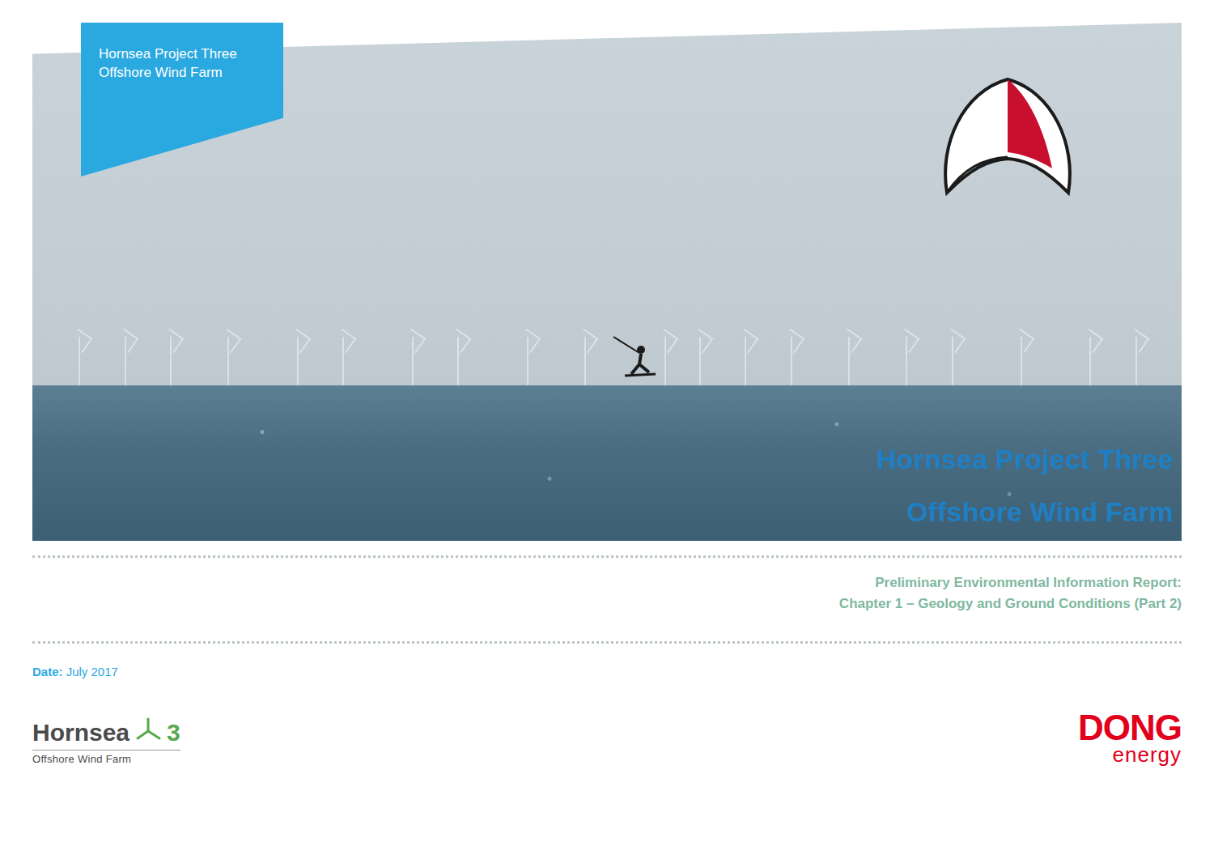Hornsea Project Three
Offshore Wind Farm
Hornsea Project Three
Offshore Wind Farm
Preliminary Environmental Information Report:
Chapter 1 – Geology and Ground Conditions (Part 2)
Date: July 2017
Hornsea 3
Offshore Wind Farm
DONG
energy